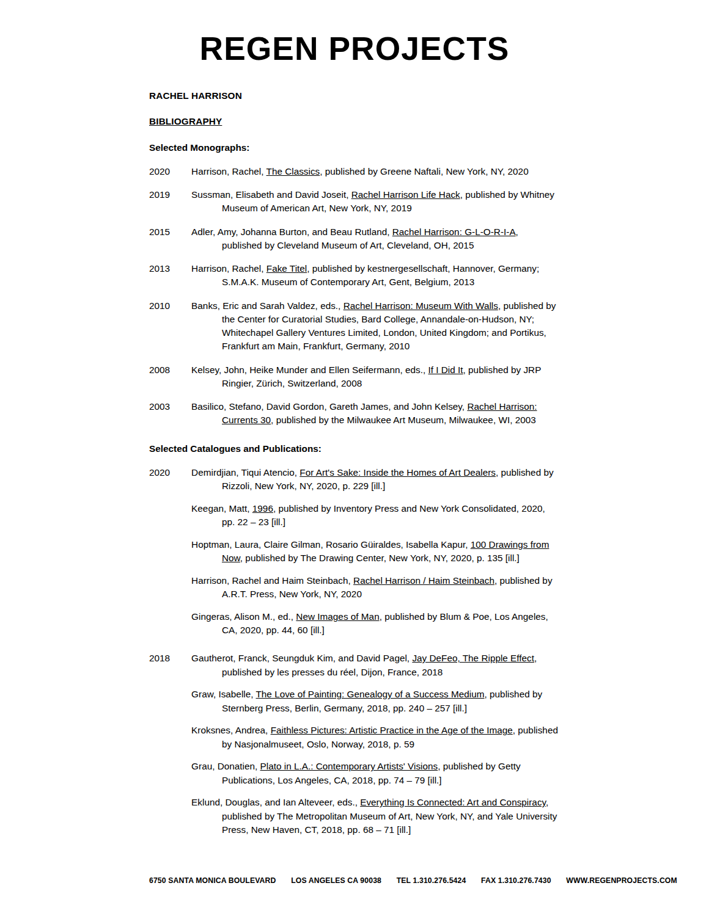REGEN PROJECTS
RACHEL HARRISON
BIBLIOGRAPHY
Selected Monographs:
2020
Harrison, Rachel, The Classics, published by Greene Naftali, New York, NY, 2020
2019
Sussman, Elisabeth and David Joseit, Rachel Harrison Life Hack, published by Whitney Museum of American Art, New York, NY, 2019
2015
Adler, Amy, Johanna Burton, and Beau Rutland, Rachel Harrison: G-L-O-R-I-A, published by Cleveland Museum of Art, Cleveland, OH, 2015
2013
Harrison, Rachel, Fake Titel, published by kestnergesellschaft, Hannover, Germany; S.M.A.K. Museum of Contemporary Art, Gent, Belgium, 2013
2010
Banks, Eric and Sarah Valdez, eds., Rachel Harrison: Museum With Walls, published by the Center for Curatorial Studies, Bard College, Annandale-on-Hudson, NY; Whitechapel Gallery Ventures Limited, London, United Kingdom; and Portikus, Frankfurt am Main, Frankfurt, Germany, 2010
2008
Kelsey, John, Heike Munder and Ellen Seifermann, eds., If I Did It, published by JRP Ringier, Zürich, Switzerland, 2008
2003
Basilico, Stefano, David Gordon, Gareth James, and John Kelsey, Rachel Harrison: Currents 30, published by the Milwaukee Art Museum, Milwaukee, WI, 2003
Selected Catalogues and Publications:
2020
Demirdjian, Tiqui Atencio, For Art's Sake: Inside the Homes of Art Dealers, published by Rizzoli, New York, NY, 2020, p. 229 [ill.]
Keegan, Matt, 1996, published by Inventory Press and New York Consolidated, 2020, pp. 22 – 23 [ill.]
Hoptman, Laura, Claire Gilman, Rosario Güiraldes, Isabella Kapur, 100 Drawings from Now, published by The Drawing Center, New York, NY, 2020, p. 135 [ill.]
Harrison, Rachel and Haim Steinbach, Rachel Harrison / Haim Steinbach, published by A.R.T. Press, New York, NY, 2020
Gingeras, Alison M., ed., New Images of Man, published by Blum & Poe, Los Angeles, CA, 2020, pp. 44, 60 [ill.]
2018
Gautherot, Franck, Seungduk Kim, and David Pagel, Jay DeFeo, The Ripple Effect, published by les presses du réel, Dijon, France, 2018
Graw, Isabelle, The Love of Painting: Genealogy of a Success Medium, published by Sternberg Press, Berlin, Germany, 2018, pp. 240 – 257 [ill.]
Kroksnes, Andrea, Faithless Pictures: Artistic Practice in the Age of the Image, published by Nasjonalmuseet, Oslo, Norway, 2018, p. 59
Grau, Donatien, Plato in L.A.: Contemporary Artists' Visions, published by Getty Publications, Los Angeles, CA, 2018, pp. 74 – 79 [ill.]
Eklund, Douglas, and Ian Alteveer, eds., Everything Is Connected: Art and Conspiracy, published by The Metropolitan Museum of Art, New York, NY, and Yale University Press, New Haven, CT, 2018, pp. 68 – 71 [ill.]
6750 SANTA MONICA BOULEVARD LOS ANGELES CA 90038 TEL 1.310.276.5424 FAX 1.310.276.7430 WWW.REGENPROJECTS.COM